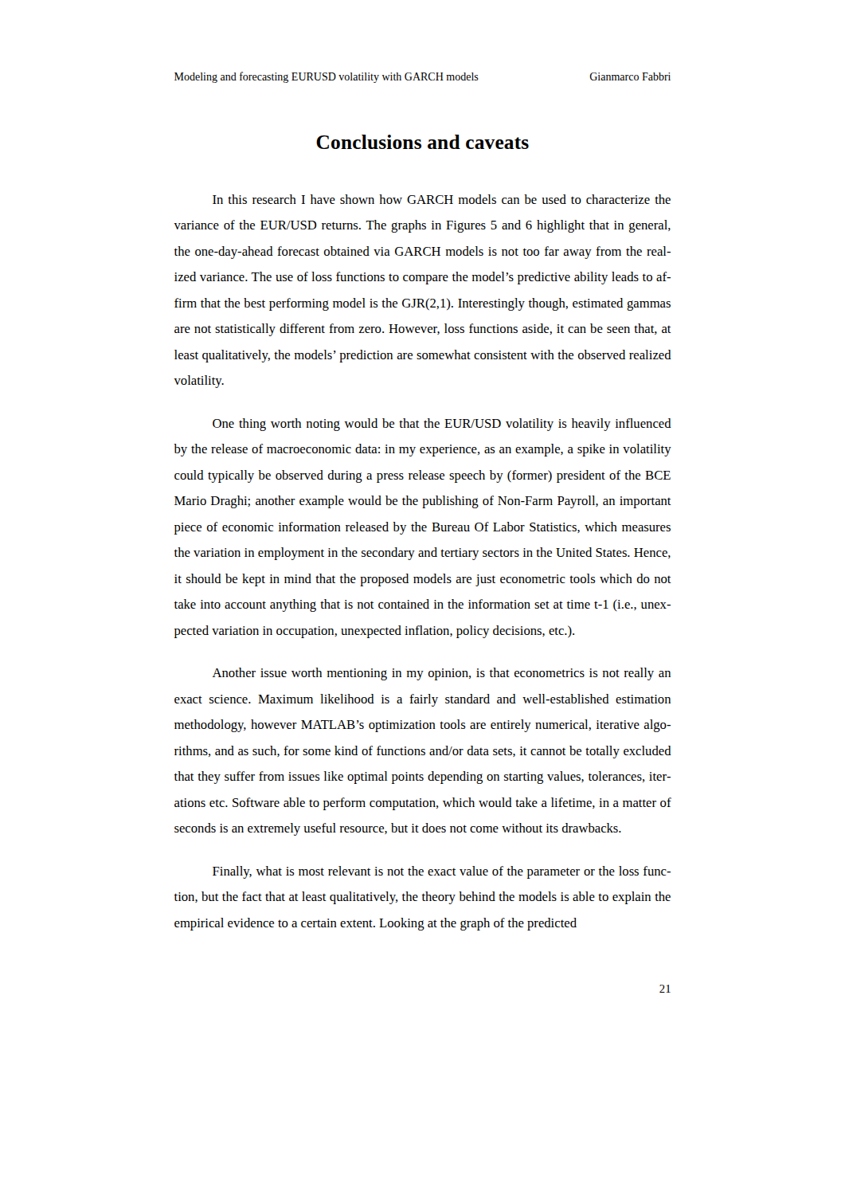Modeling and forecasting EURUSD volatility with GARCH models Gianmarco Fabbri
Conclusions and caveats
In this research I have shown how GARCH models can be used to characterize the variance of the EUR/USD returns. The graphs in Figures 5 and 6 highlight that in general, the one-day-ahead forecast obtained via GARCH models is not too far away from the realized variance. The use of loss functions to compare the model’s predictive ability leads to affirm that the best performing model is the GJR(2,1). Interestingly though, estimated gammas are not statistically different from zero. However, loss functions aside, it can be seen that, at least qualitatively, the models’ prediction are somewhat consistent with the observed realized volatility.
One thing worth noting would be that the EUR/USD volatility is heavily influenced by the release of macroeconomic data: in my experience, as an example, a spike in volatility could typically be observed during a press release speech by (former) president of the BCE Mario Draghi; another example would be the publishing of Non-Farm Payroll, an important piece of economic information released by the Bureau Of Labor Statistics, which measures the variation in employment in the secondary and tertiary sectors in the United States. Hence, it should be kept in mind that the proposed models are just econometric tools which do not take into account anything that is not contained in the information set at time t-1 (i.e., unexpected variation in occupation, unexpected inflation, policy decisions, etc.).
Another issue worth mentioning in my opinion, is that econometrics is not really an exact science. Maximum likelihood is a fairly standard and well-established estimation methodology, however MATLAB’s optimization tools are entirely numerical, iterative algorithms, and as such, for some kind of functions and/or data sets, it cannot be totally excluded that they suffer from issues like optimal points depending on starting values, tolerances, iterations etc. Software able to perform computation, which would take a lifetime, in a matter of seconds is an extremely useful resource, but it does not come without its drawbacks.
Finally, what is most relevant is not the exact value of the parameter or the loss function, but the fact that at least qualitatively, the theory behind the models is able to explain the empirical evidence to a certain extent. Looking at the graph of the predicted
21